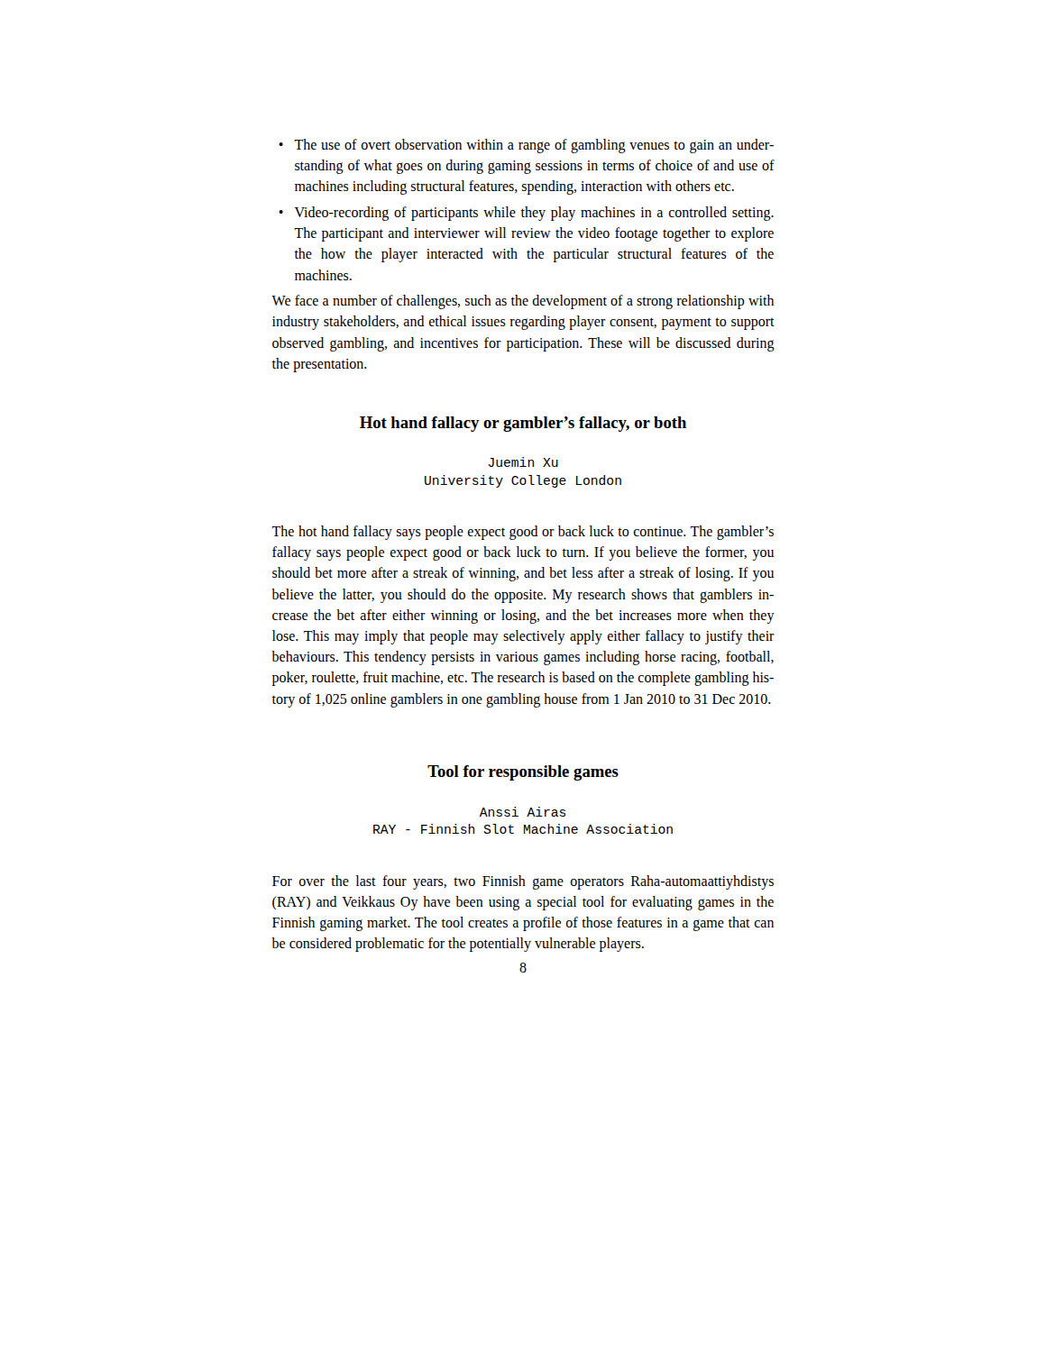The use of overt observation within a range of gambling venues to gain an understanding of what goes on during gaming sessions in terms of choice of and use of machines including structural features, spending, interaction with others etc.
Video-recording of participants while they play machines in a controlled setting. The participant and interviewer will review the video footage together to explore the how the player interacted with the particular structural features of the machines.
We face a number of challenges, such as the development of a strong relationship with industry stakeholders, and ethical issues regarding player consent, payment to support observed gambling, and incentives for participation. These will be discussed during the presentation.
Hot hand fallacy or gambler’s fallacy, or both
Juemin Xu
University College London
The hot hand fallacy says people expect good or back luck to continue. The gambler’s fallacy says people expect good or back luck to turn. If you believe the former, you should bet more after a streak of winning, and bet less after a streak of losing. If you believe the latter, you should do the opposite. My research shows that gamblers increase the bet after either winning or losing, and the bet increases more when they lose. This may imply that people may selectively apply either fallacy to justify their behaviours. This tendency persists in various games including horse racing, football, poker, roulette, fruit machine, etc. The research is based on the complete gambling history of 1,025 online gamblers in one gambling house from 1 Jan 2010 to 31 Dec 2010.
Tool for responsible games
Anssi Airas
RAY - Finnish Slot Machine Association
For over the last four years, two Finnish game operators Raha-automaattiyhdistys (RAY) and Veikkaus Oy have been using a special tool for evaluating games in the Finnish gaming market. The tool creates a profile of those features in a game that can be considered problematic for the potentially vulnerable players.
8